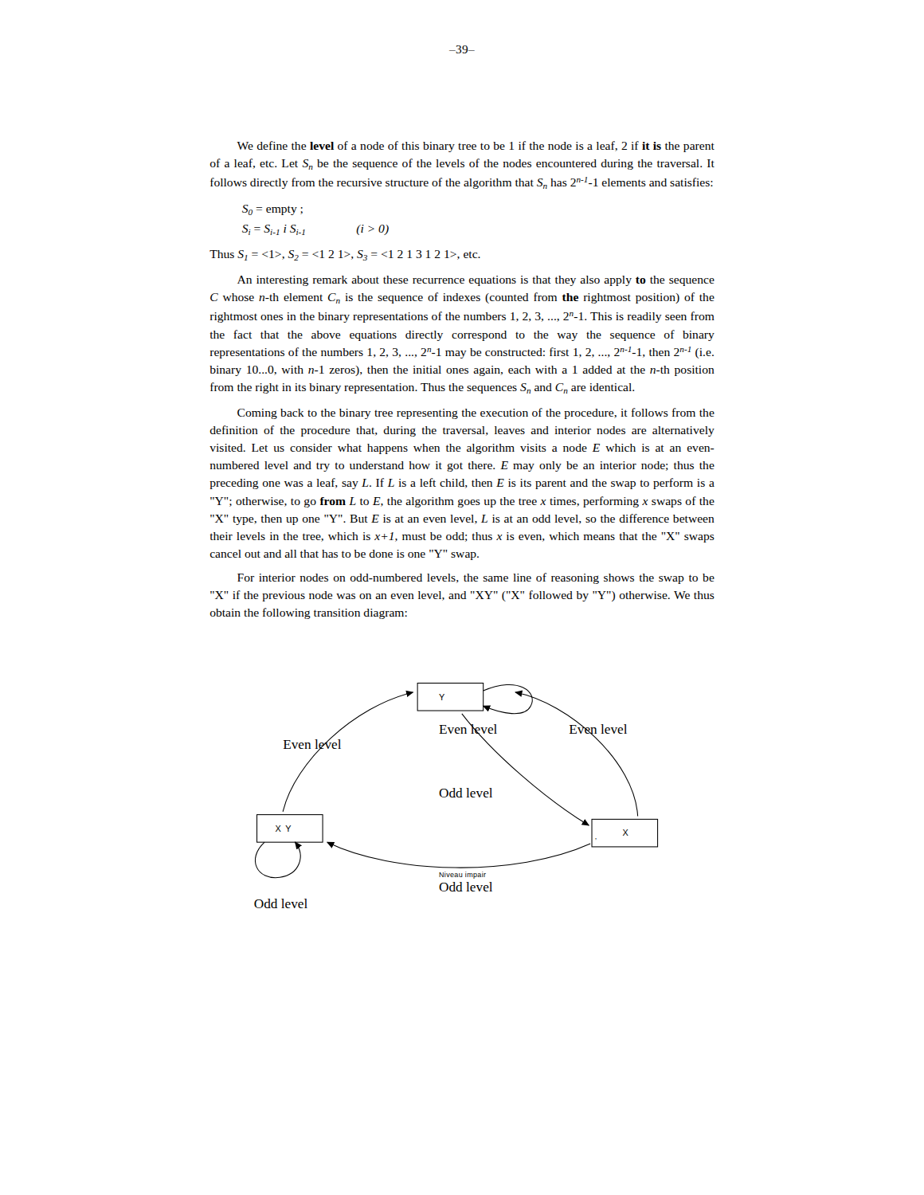–39–
We define the level of a node of this binary tree to be 1 if the node is a leaf, 2 if it is the parent of a leaf, etc. Let Sn be the sequence of the levels of the nodes encountered during the traversal. It follows directly from the recursive structure of the algorithm that Sn has 2n-1-1 elements and satisfies:
S0 = empty ;
Si = Si-1 i Si-1(i > 0)
Thus S1 = <1>, S2 = <1 2 1>, S3 = <1 2 1 3 1 2 1>, etc.
An interesting remark about these recurrence equations is that they also apply to the sequence C whose n-th element Cn is the sequence of indexes (counted from the rightmost position) of the rightmost ones in the binary representations of the numbers 1, 2, 3, ..., 2n-1. This is readily seen from the fact that the above equations directly correspond to the way the sequence of binary representations of the numbers 1, 2, 3, ..., 2n-1 may be constructed: first 1, 2, ..., 2n-1-1, then 2n-1 (i.e. binary 10...0, with n-1 zeros), then the initial ones again, each with a 1 added at the n-th position from the right in its binary representation. Thus the sequences Sn and Cn are identical.
Coming back to the binary tree representing the execution of the procedure, it follows from the definition of the procedure that, during the traversal, leaves and interior nodes are alternatively visited. Let us consider what happens when the algorithm visits a node E which is at an even-numbered level and try to understand how it got there. E may only be an interior node; thus the preceding one was a leaf, say L. If L is a left child, then E is its parent and the swap to perform is a "Y"; otherwise, to go from L to E, the algorithm goes up the tree x times, performing x swaps of the "X" type, then up one "Y". But E is at an even level, L is at an odd level, so the difference between their levels in the tree, which is x+1, must be odd; thus x is even, which means that the "X" swaps cancel out and all that has to be done is one "Y" swap.
For interior nodes on odd-numbered levels, the same line of reasoning shows the swap to be "X" if the previous node was on an even level, and "XY" ("X" followed by "Y") otherwise. We thus obtain the following transition diagram:
Y X , X Y Even level Even level Even level Odd level Odd level Niveau impair Odd level